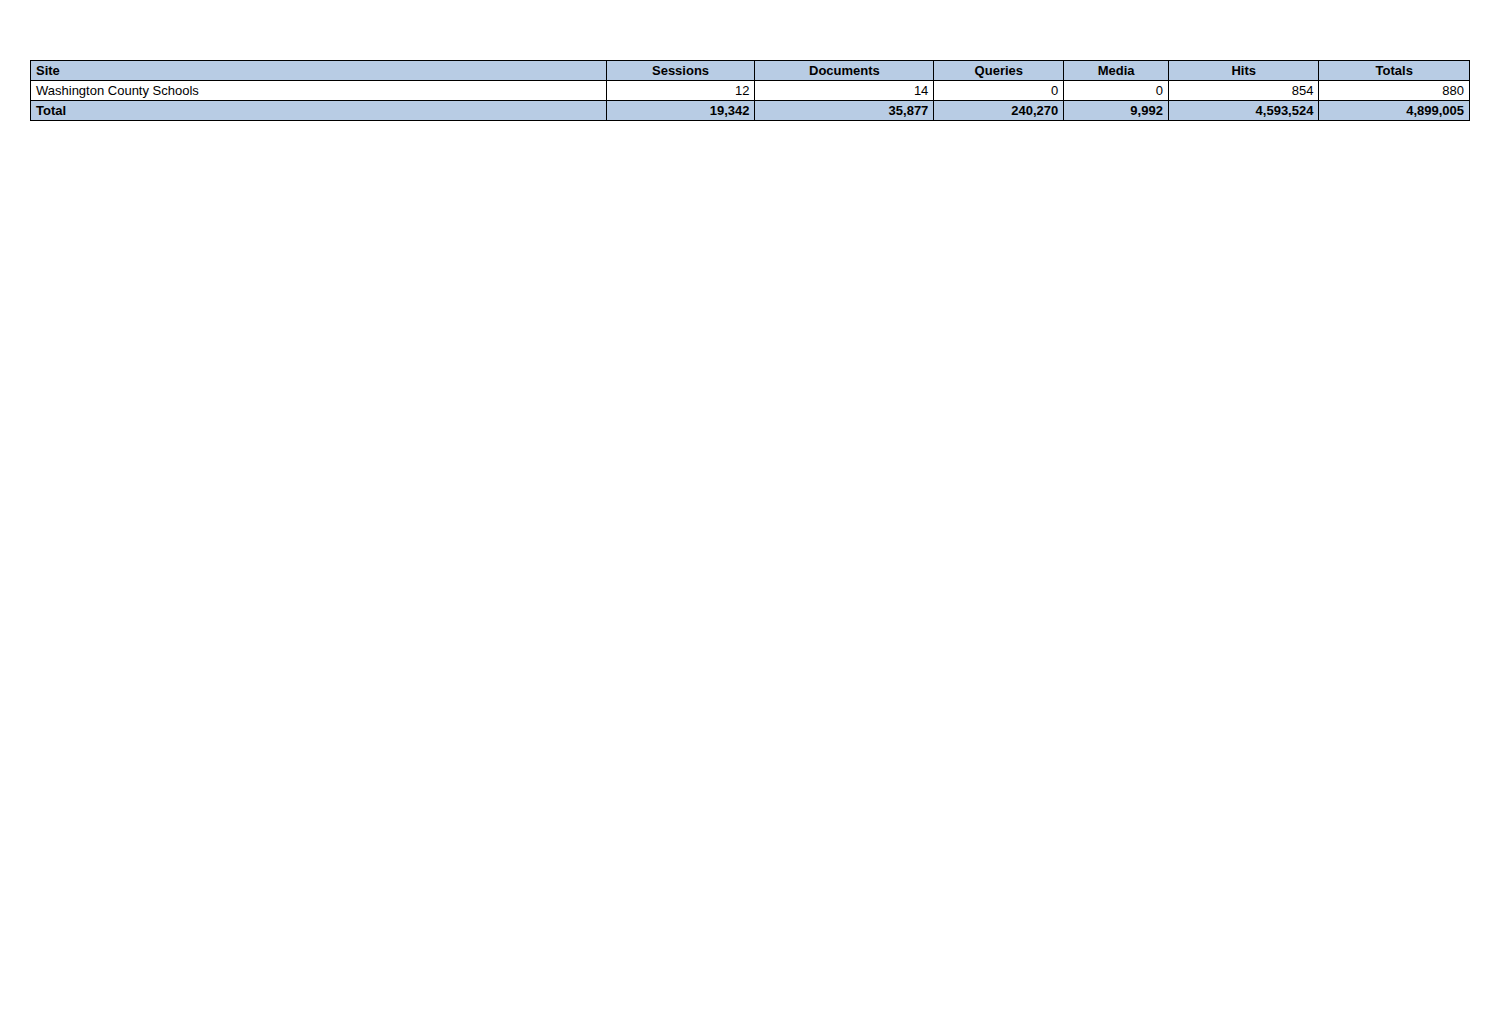| Site | Sessions | Documents | Queries | Media | Hits | Totals |
| --- | --- | --- | --- | --- | --- | --- |
| Washington County Schools | 12 | 14 | 0 | 0 | 854 | 880 |
| Total | 19,342 | 35,877 | 240,270 | 9,992 | 4,593,524 | 4,899,005 |
4